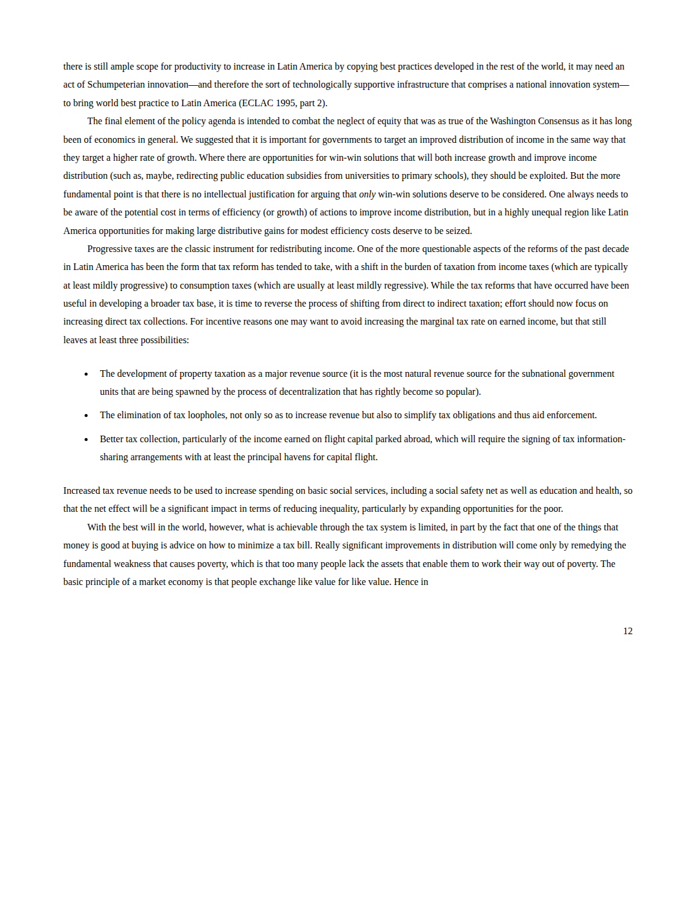there is still ample scope for productivity to increase in Latin America by copying best practices developed in the rest of the world, it may need an act of Schumpeterian innovation—and therefore the sort of technologically supportive infrastructure that comprises a national innovation system—to bring world best practice to Latin America (ECLAC 1995, part 2).
The final element of the policy agenda is intended to combat the neglect of equity that was as true of the Washington Consensus as it has long been of economics in general. We suggested that it is important for governments to target an improved distribution of income in the same way that they target a higher rate of growth. Where there are opportunities for win-win solutions that will both increase growth and improve income distribution (such as, maybe, redirecting public education subsidies from universities to primary schools), they should be exploited. But the more fundamental point is that there is no intellectual justification for arguing that only win-win solutions deserve to be considered. One always needs to be aware of the potential cost in terms of efficiency (or growth) of actions to improve income distribution, but in a highly unequal region like Latin America opportunities for making large distributive gains for modest efficiency costs deserve to be seized.
Progressive taxes are the classic instrument for redistributing income. One of the more questionable aspects of the reforms of the past decade in Latin America has been the form that tax reform has tended to take, with a shift in the burden of taxation from income taxes (which are typically at least mildly progressive) to consumption taxes (which are usually at least mildly regressive). While the tax reforms that have occurred have been useful in developing a broader tax base, it is time to reverse the process of shifting from direct to indirect taxation; effort should now focus on increasing direct tax collections. For incentive reasons one may want to avoid increasing the marginal tax rate on earned income, but that still leaves at least three possibilities:
The development of property taxation as a major revenue source (it is the most natural revenue source for the subnational government units that are being spawned by the process of decentralization that has rightly become so popular).
The elimination of tax loopholes, not only so as to increase revenue but also to simplify tax obligations and thus aid enforcement.
Better tax collection, particularly of the income earned on flight capital parked abroad, which will require the signing of tax information-sharing arrangements with at least the principal havens for capital flight.
Increased tax revenue needs to be used to increase spending on basic social services, including a social safety net as well as education and health, so that the net effect will be a significant impact in terms of reducing inequality, particularly by expanding opportunities for the poor.
With the best will in the world, however, what is achievable through the tax system is limited, in part by the fact that one of the things that money is good at buying is advice on how to minimize a tax bill. Really significant improvements in distribution will come only by remedying the fundamental weakness that causes poverty, which is that too many people lack the assets that enable them to work their way out of poverty. The basic principle of a market economy is that people exchange like value for like value. Hence in
12